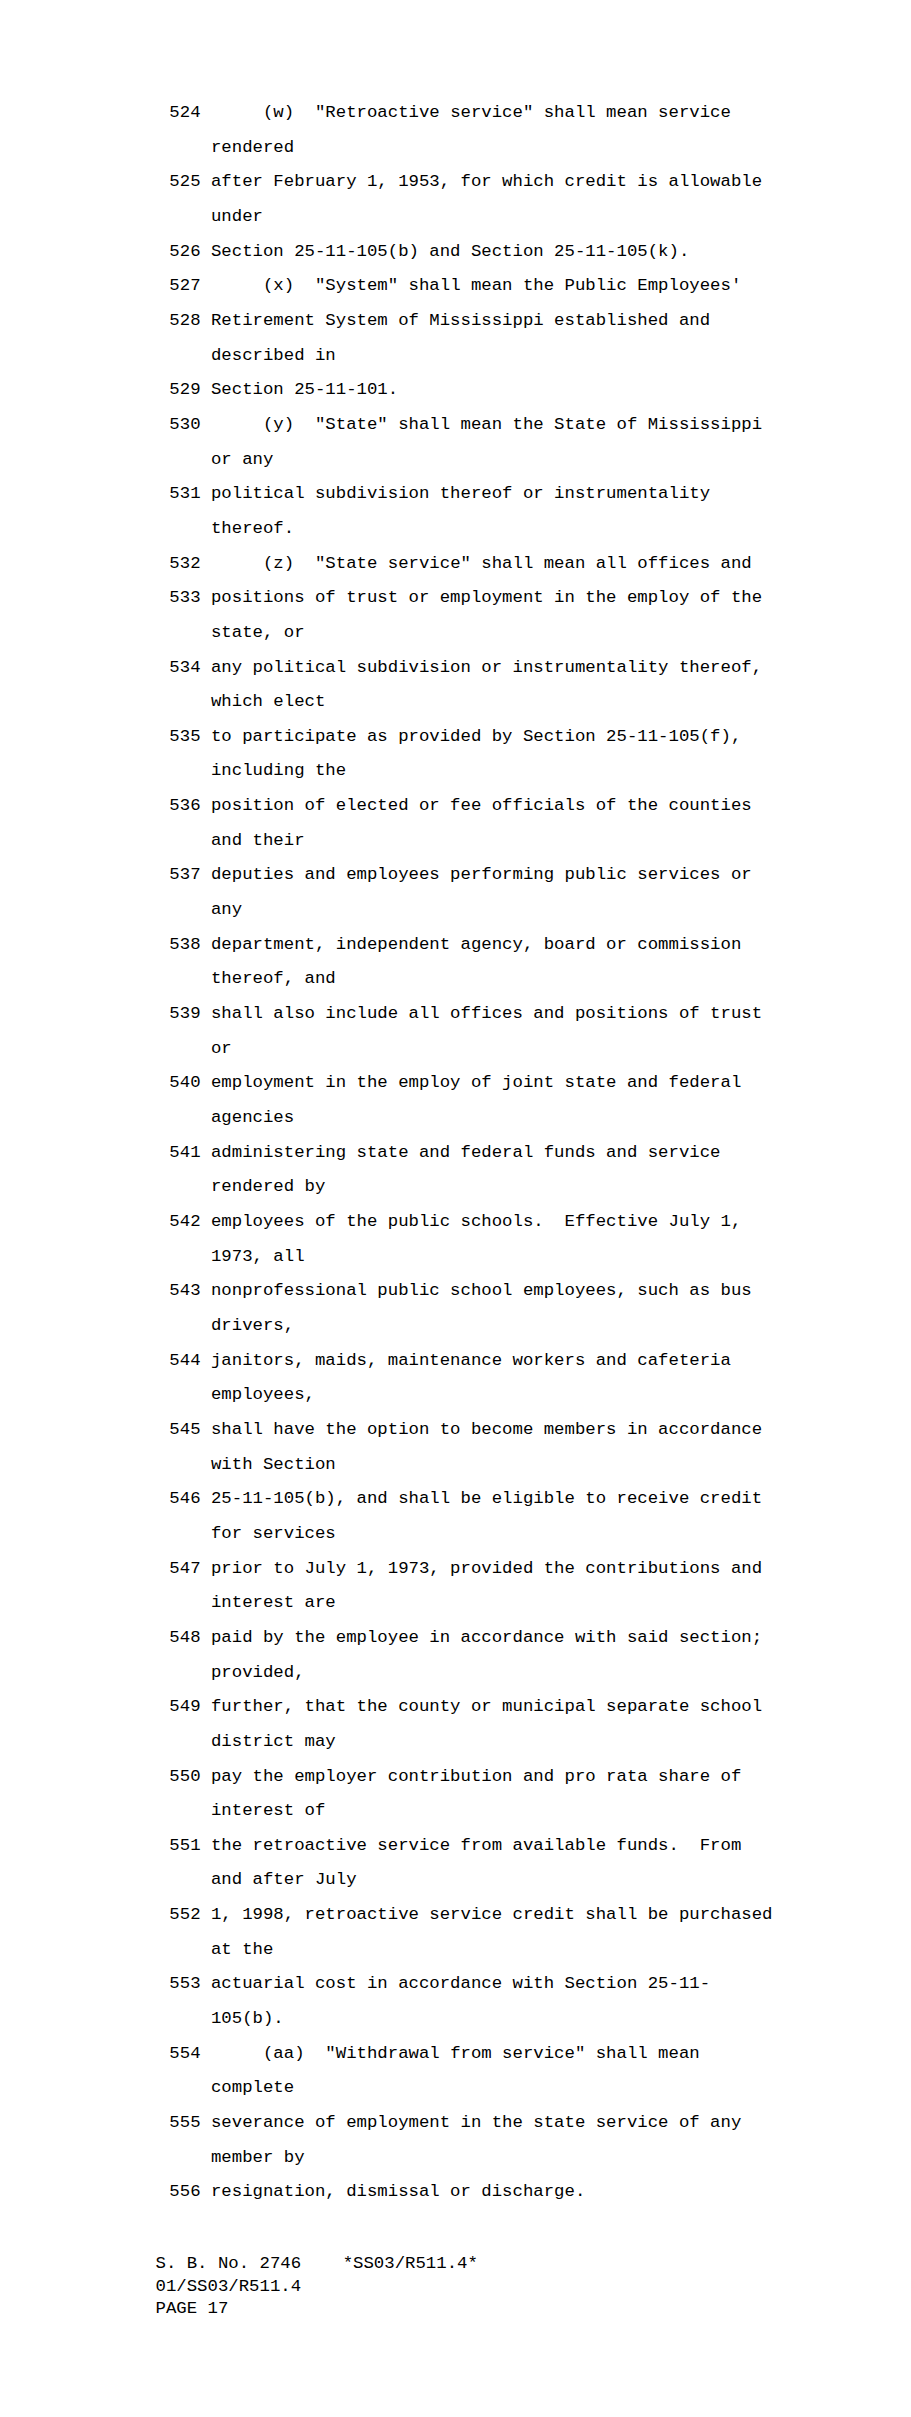(w) "Retroactive service" shall mean service rendered
after February 1, 1953, for which credit is allowable under
Section 25-11-105(b) and Section 25-11-105(k).
(x) "System" shall mean the Public Employees'
Retirement System of Mississippi established and described in
Section 25-11-101.
(y) "State" shall mean the State of Mississippi or any
political subdivision thereof or instrumentality thereof.
(z) "State service" shall mean all offices and
positions of trust or employment in the employ of the state, or
any political subdivision or instrumentality thereof, which elect
to participate as provided by Section 25-11-105(f), including the
position of elected or fee officials of the counties and their
deputies and employees performing public services or any
department, independent agency, board or commission thereof, and
shall also include all offices and positions of trust or
employment in the employ of joint state and federal agencies
administering state and federal funds and service rendered by
employees of the public schools. Effective July 1, 1973, all
nonprofessional public school employees, such as bus drivers,
janitors, maids, maintenance workers and cafeteria employees,
shall have the option to become members in accordance with Section
25-11-105(b), and shall be eligible to receive credit for services
prior to July 1, 1973, provided the contributions and interest are
paid by the employee in accordance with said section; provided,
further, that the county or municipal separate school district may
pay the employer contribution and pro rata share of interest of
the retroactive service from available funds. From and after July
1, 1998, retroactive service credit shall be purchased at the
actuarial cost in accordance with Section 25-11-105(b).
(aa) "Withdrawal from service" shall mean complete
severance of employment in the state service of any member by
resignation, dismissal or discharge.
S. B. No. 2746 *SS03/R511.4* 01/SS03/R511.4 PAGE 17